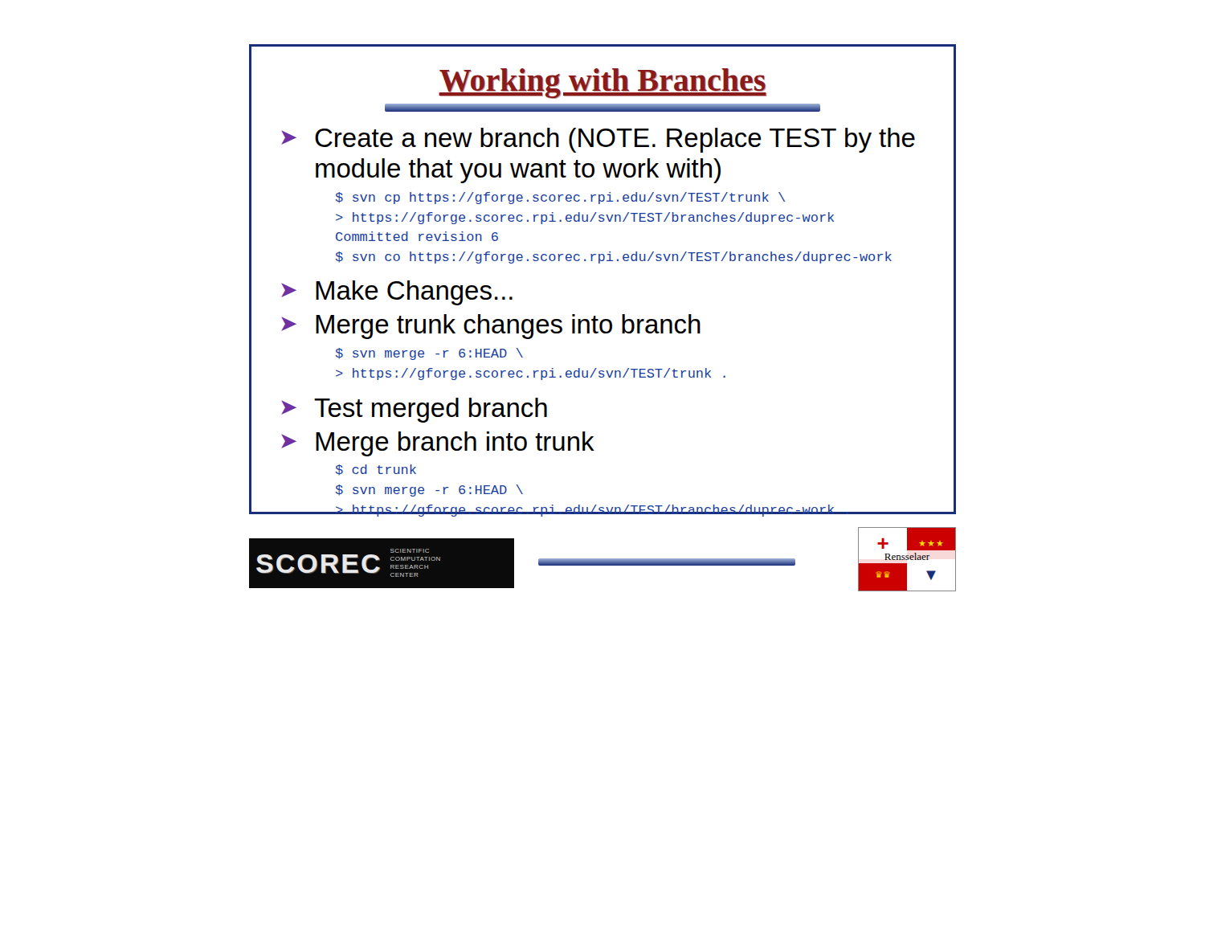Working with Branches
Create a new branch (NOTE. Replace TEST by the module that you want to work with)
$ svn cp https://gforge.scorec.rpi.edu/svn/TEST/trunk \
> https://gforge.scorec.rpi.edu/svn/TEST/branches/duprec-work
Committed revision 6
$ svn co https://gforge.scorec.rpi.edu/svn/TEST/branches/duprec-work
Make Changes...
Merge trunk changes into branch
$ svn merge -r 6:HEAD \
> https://gforge.scorec.rpi.edu/svn/TEST/trunk .
Test merged branch
Merge branch into trunk
$ cd trunk
$ svn merge -r 6:HEAD \
> https://gforge.scorec.rpi.edu/svn/TEST/branches/duprec-work .
SCOREC SCIENTIFIC
COMPUTATION
RESEARCH
CENTER
+
★★★
♛♛
▼
Rensselaer